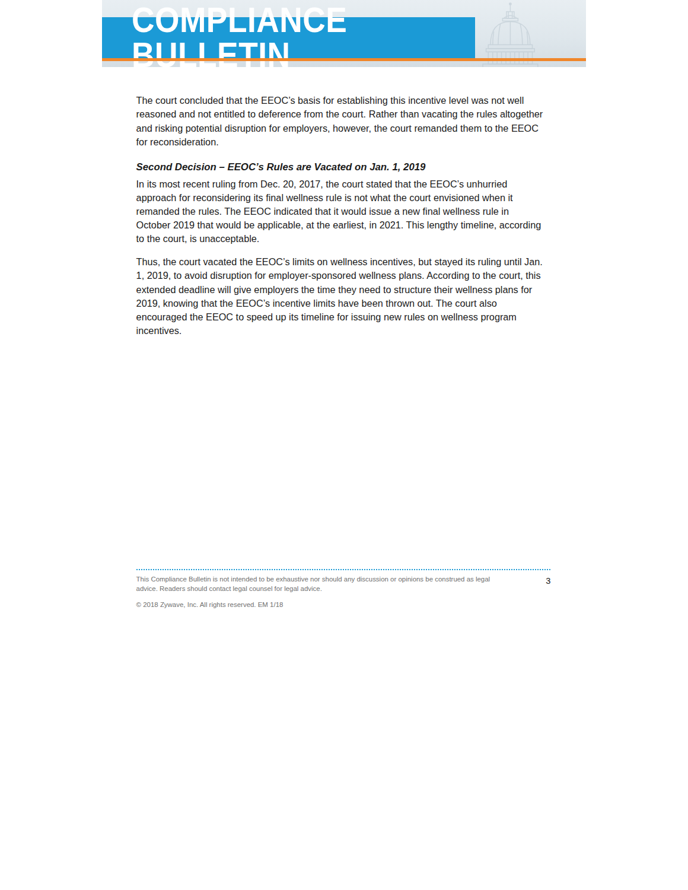Compliance Bulletin
The court concluded that the EEOC’s basis for establishing this incentive level was not well reasoned and not entitled to deference from the court. Rather than vacating the rules altogether and risking potential disruption for employers, however, the court remanded them to the EEOC for reconsideration.
Second Decision – EEOC’s Rules are Vacated on Jan. 1, 2019
In its most recent ruling from Dec. 20, 2017, the court stated that the EEOC’s unhurried approach for reconsidering its final wellness rule is not what the court envisioned when it remanded the rules. The EEOC indicated that it would issue a new final wellness rule in October 2019 that would be applicable, at the earliest, in 2021. This lengthy timeline, according to the court, is unacceptable.
Thus, the court vacated the EEOC’s limits on wellness incentives, but stayed its ruling until Jan. 1, 2019, to avoid disruption for employer-sponsored wellness plans. According to the court, this extended deadline will give employers the time they need to structure their wellness plans for 2019, knowing that the EEOC’s incentive limits have been thrown out. The court also encouraged the EEOC to speed up its timeline for issuing new rules on wellness program incentives.
This Compliance Bulletin is not intended to be exhaustive nor should any discussion or opinions be construed as legal advice. Readers should contact legal counsel for legal advice.
© 2018 Zywave, Inc. All rights reserved. EM 1/18
3